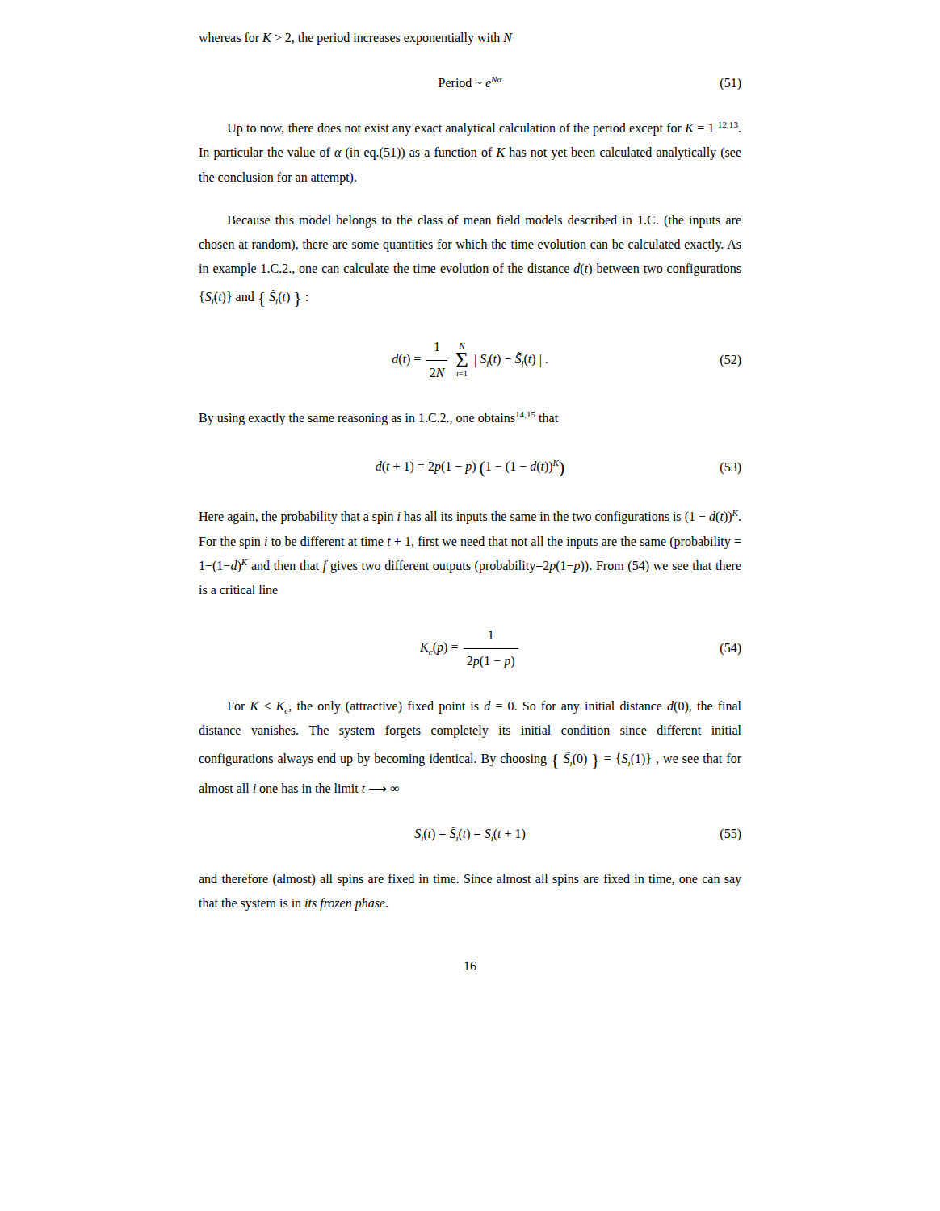whereas for K > 2, the period increases exponentially with N
Period ~ eNα (51)
Up to now, there does not exist any exact analytical calculation of the period except for K = 1 12,13. In particular the value of α (in eq.(51)) as a function of K has not yet been calculated analytically (see the conclusion for an attempt).
Because this model belongs to the class of mean field models described in 1.C. (the inputs are chosen at random), there are some quantities for which the time evolution can be calculated exactly. As in example 1.C.2., one can calculate the time evolution of the distance d(t) between two configurations {Si(t)} and { S̃i(t) } :
d(t) = 12N NΣi=1 | Si(t) − S̃i(t) | . (52)
By using exactly the same reasoning as in 1.C.2., one obtains14,15 that
d(t + 1) = 2p(1 − p) (1 − (1 − d(t))K) (53)
Here again, the probability that a spin i has all its inputs the same in the two configurations is (1 − d(t))K. For the spin i to be different at time t + 1, first we need that not all the inputs are the same (probability = 1−(1−d)K and then that f gives two different outputs (probability=2p(1−p)). From (54) we see that there is a critical line
Kc(p) = 12p(1 − p) (54)
For K < Kc, the only (attractive) fixed point is d = 0. So for any initial distance d(0), the final distance vanishes. The system forgets completely its initial condition since different initial configurations always end up by becoming identical. By choosing { S̃i(0) } = {Si(1)} , we see that for almost all i one has in the limit t ⟶ ∞
Si(t) = S̃i(t) = Si(t + 1) (55)
and therefore (almost) all spins are fixed in time. Since almost all spins are fixed in time, one can say that the system is in its frozen phase.
16